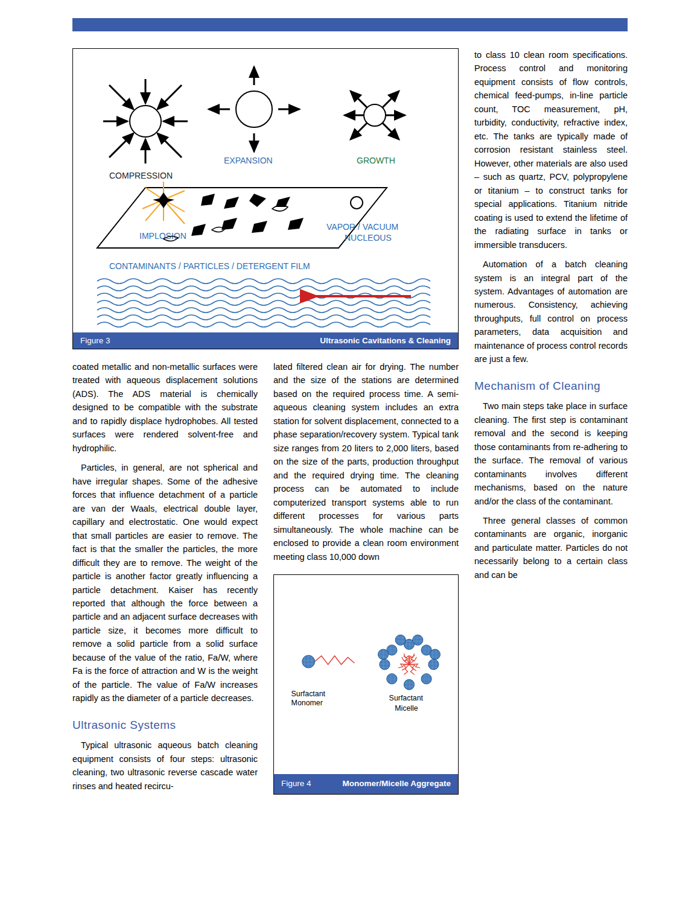COMPRESSION EXPANSION GROWTH IMPLOSION VAPOR / VACUUM NUCLEOUS CONTAMINANTS / PARTICLES / DETERGENT FILM
Figure 3 Ultrasonic Cavitations & Cleaning
coated metallic and non-metallic surfaces were treated with aqueous displacement solutions (ADS). The ADS material is chemically designed to be compatible with the substrate and to rapidly displace hydrophobes. All tested surfaces were rendered solvent-free and hydrophilic.
Particles, in general, are not spherical and have irregular shapes. Some of the adhesive forces that influence detachment of a particle are van der Waals, electrical double layer, capillary and electrostatic. One would expect that small particles are easier to remove. The fact is that the smaller the particles, the more difficult they are to remove. The weight of the particle is another factor greatly influencing a particle detachment. Kaiser has recently reported that although the force between a particle and an adjacent surface decreases with particle size, it becomes more difficult to remove a solid particle from a solid surface because of the value of the ratio, Fa/W, where Fa is the force of attraction and W is the weight of the particle. The value of Fa/W increases rapidly as the diameter of a particle decreases.
Ultrasonic Systems
Typical ultrasonic aqueous batch cleaning equipment consists of four steps: ultrasonic cleaning, two ultrasonic reverse cascade water rinses and heated recircu-
lated filtered clean air for drying. The number and the size of the stations are determined based on the required process time. A semi-aqueous cleaning system includes an extra station for solvent displacement, connected to a phase separation/recovery system. Typical tank size ranges from 20 liters to 2,000 liters, based on the size of the parts, production throughput and the required drying time. The cleaning process can be automated to include computerized transport systems able to run different processes for various parts simultaneously. The whole machine can be enclosed to provide a clean room environment meeting class 10,000 down
Surfactant Monomer Surfactant Micelle
Figure 4 Monomer/Micelle Aggregate
to class 10 clean room specifications. Process control and monitoring equipment consists of flow controls, chemical feed-pumps, in-line particle count, TOC measurement, pH, turbidity, conductivity, refractive index, etc. The tanks are typically made of corrosion resistant stainless steel. However, other materials are also used – such as quartz, PCV, polypropylene or titanium – to construct tanks for special applications. Titanium nitride coating is used to extend the lifetime of the radiating surface in tanks or immersible transducers.
Automation of a batch cleaning system is an integral part of the system. Advantages of automation are numerous. Consistency, achieving throughputs, full control on process parameters, data acquisition and maintenance of process control records are just a few.
Mechanism of Cleaning
Two main steps take place in surface cleaning. The first step is contaminant removal and the second is keeping those contaminants from re-adhering to the surface. The removal of various contaminants involves different mechanisms, based on the nature and/or the class of the contaminant.
Three general classes of common contaminants are organic, inorganic and particulate matter. Particles do not necessarily belong to a certain class and can be